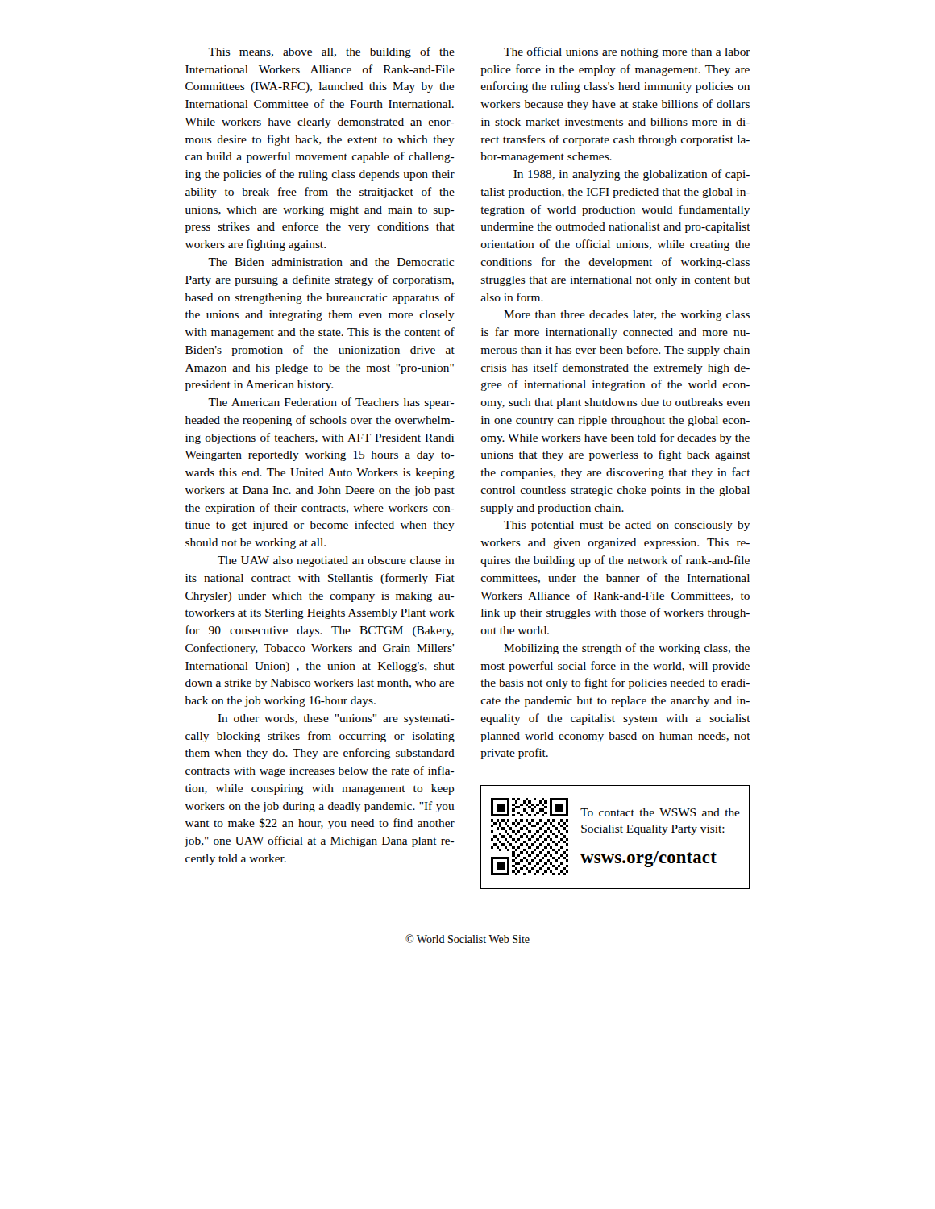This means, above all, the building of the International Workers Alliance of Rank-and-File Committees (IWA-RFC), launched this May by the International Committee of the Fourth International. While workers have clearly demonstrated an enormous desire to fight back, the extent to which they can build a powerful movement capable of challenging the policies of the ruling class depends upon their ability to break free from the straitjacket of the unions, which are working might and main to suppress strikes and enforce the very conditions that workers are fighting against.
The Biden administration and the Democratic Party are pursuing a definite strategy of corporatism, based on strengthening the bureaucratic apparatus of the unions and integrating them even more closely with management and the state. This is the content of Biden's promotion of the unionization drive at Amazon and his pledge to be the most "pro-union" president in American history.
The American Federation of Teachers has spearheaded the reopening of schools over the overwhelming objections of teachers, with AFT President Randi Weingarten reportedly working 15 hours a day towards this end. The United Auto Workers is keeping workers at Dana Inc. and John Deere on the job past the expiration of their contracts, where workers continue to get injured or become infected when they should not be working at all.
The UAW also negotiated an obscure clause in its national contract with Stellantis (formerly Fiat Chrysler) under which the company is making autoworkers at its Sterling Heights Assembly Plant work for 90 consecutive days. The BCTGM (Bakery, Confectionery, Tobacco Workers and Grain Millers' International Union) , the union at Kellogg's, shut down a strike by Nabisco workers last month, who are back on the job working 16-hour days.
In other words, these "unions" are systematically blocking strikes from occurring or isolating them when they do. They are enforcing substandard contracts with wage increases below the rate of inflation, while conspiring with management to keep workers on the job during a deadly pandemic. "If you want to make $22 an hour, you need to find another job," one UAW official at a Michigan Dana plant recently told a worker.
The official unions are nothing more than a labor police force in the employ of management. They are enforcing the ruling class's herd immunity policies on workers because they have at stake billions of dollars in stock market investments and billions more in direct transfers of corporate cash through corporatist labor-management schemes.
In 1988, in analyzing the globalization of capitalist production, the ICFI predicted that the global integration of world production would fundamentally undermine the outmoded nationalist and pro-capitalist orientation of the official unions, while creating the conditions for the development of working-class struggles that are international not only in content but also in form.
More than three decades later, the working class is far more internationally connected and more numerous than it has ever been before. The supply chain crisis has itself demonstrated the extremely high degree of international integration of the world economy, such that plant shutdowns due to outbreaks even in one country can ripple throughout the global economy. While workers have been told for decades by the unions that they are powerless to fight back against the companies, they are discovering that they in fact control countless strategic choke points in the global supply and production chain.
This potential must be acted on consciously by workers and given organized expression. This requires the building up of the network of rank-and-file committees, under the banner of the International Workers Alliance of Rank-and-File Committees, to link up their struggles with those of workers throughout the world.
Mobilizing the strength of the working class, the most powerful social force in the world, will provide the basis not only to fight for policies needed to eradicate the pandemic but to replace the anarchy and inequality of the capitalist system with a socialist planned world economy based on human needs, not private profit.
To contact the WSWS and the Socialist Equality Party visit: wsws.org/contact
© World Socialist Web Site